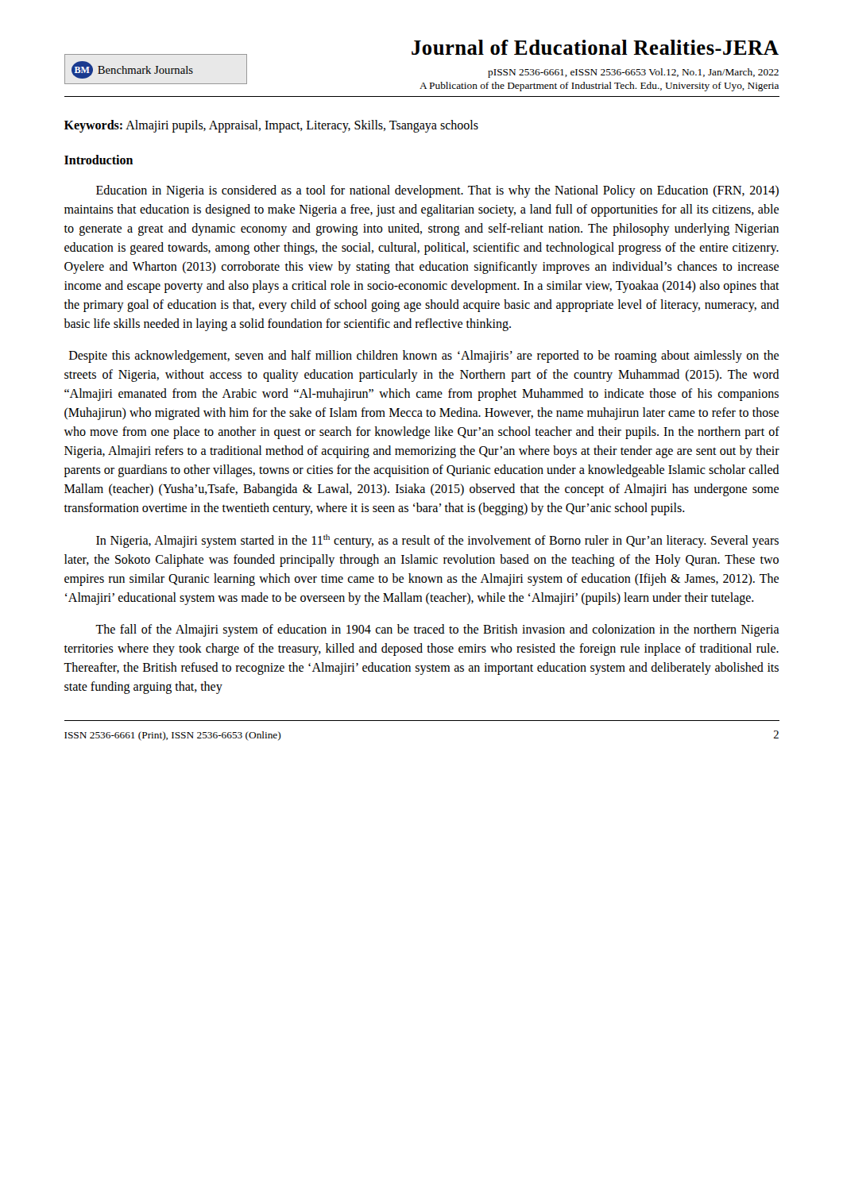Journal of Educational Realities-JERA
pISSN 2536-6661, eISSN 2536-6653 Vol.12, No.1, Jan/March, 2022
A Publication of the Department of Industrial Tech. Edu., University of Uyo, Nigeria
BM Benchmark Journals
Keywords: Almajiri pupils, Appraisal, Impact, Literacy, Skills, Tsangaya schools
Introduction
Education in Nigeria is considered as a tool for national development. That is why the National Policy on Education (FRN, 2014) maintains that education is designed to make Nigeria a free, just and egalitarian society, a land full of opportunities for all its citizens, able to generate a great and dynamic economy and growing into united, strong and self-reliant nation. The philosophy underlying Nigerian education is geared towards, among other things, the social, cultural, political, scientific and technological progress of the entire citizenry. Oyelere and Wharton (2013) corroborate this view by stating that education significantly improves an individual’s chances to increase income and escape poverty and also plays a critical role in socio-economic development. In a similar view, Tyoakaa (2014) also opines that the primary goal of education is that, every child of school going age should acquire basic and appropriate level of literacy, numeracy, and basic life skills needed in laying a solid foundation for scientific and reflective thinking.
Despite this acknowledgement, seven and half million children known as ‘Almajiris’ are reported to be roaming about aimlessly on the streets of Nigeria, without access to quality education particularly in the Northern part of the country Muhammad (2015). The word “Almajiri emanated from the Arabic word “Al-muhajirun” which came from prophet Muhammed to indicate those of his companions (Muhajirun) who migrated with him for the sake of Islam from Mecca to Medina. However, the name muhajirun later came to refer to those who move from one place to another in quest or search for knowledge like Qur’an school teacher and their pupils. In the northern part of Nigeria, Almajiri refers to a traditional method of acquiring and memorizing the Qur’an where boys at their tender age are sent out by their parents or guardians to other villages, towns or cities for the acquisition of Qurianic education under a knowledgeable Islamic scholar called Mallam (teacher) (Yusha’u,Tsafe, Babangida & Lawal, 2013). Isiaka (2015) observed that the concept of Almajiri has undergone some transformation overtime in the twentieth century, where it is seen as ‘bara’ that is (begging) by the Qur’anic school pupils.
In Nigeria, Almajiri system started in the 11th century, as a result of the involvement of Borno ruler in Qur’an literacy. Several years later, the Sokoto Caliphate was founded principally through an Islamic revolution based on the teaching of the Holy Quran. These two empires run similar Quranic learning which over time came to be known as the Almajiri system of education (Ifijeh & James, 2012). The ‘Almajiri’ educational system was made to be overseen by the Mallam (teacher), while the ‘Almajiri’ (pupils) learn under their tutelage.
The fall of the Almajiri system of education in 1904 can be traced to the British invasion and colonization in the northern Nigeria territories where they took charge of the treasury, killed and deposed those emirs who resisted the foreign rule inplace of traditional rule. Thereafter, the British refused to recognize the ‘Almajiri’ education system as an important education system and deliberately abolished its state funding arguing that, they
ISSN 2536-6661 (Print), ISSN 2536-6653 (Online) 2